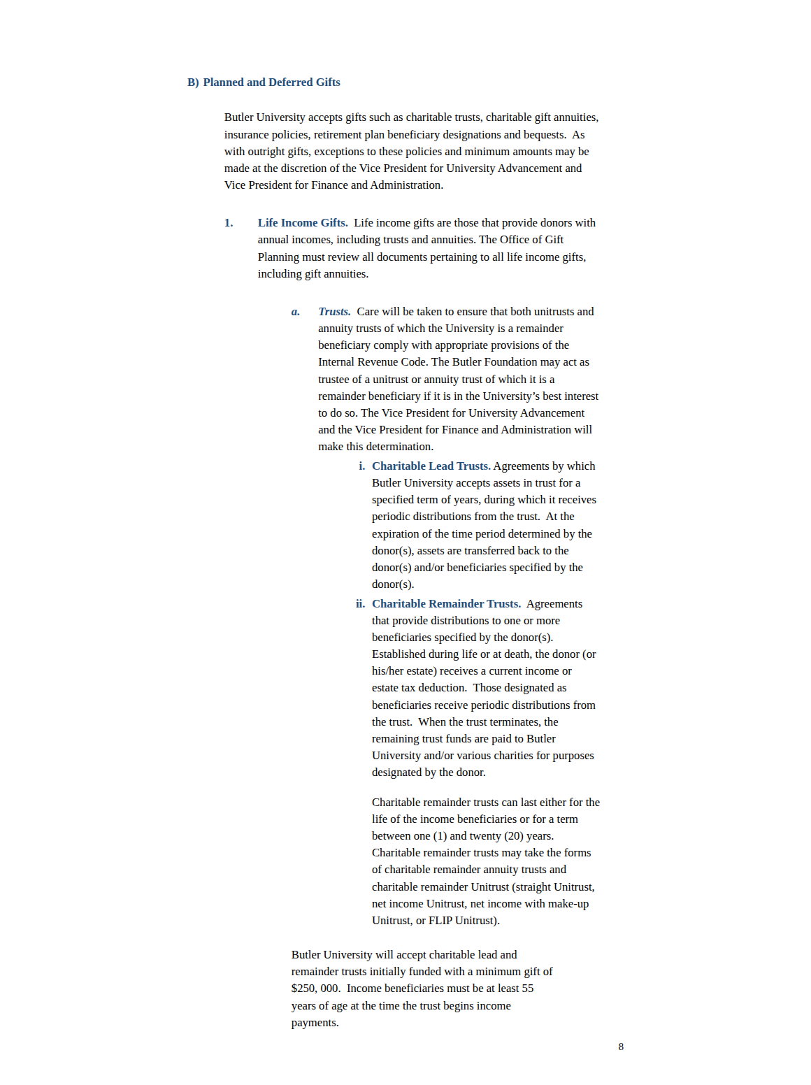B) Planned and Deferred Gifts
Butler University accepts gifts such as charitable trusts, charitable gift annuities, insurance policies, retirement plan beneficiary designations and bequests. As with outright gifts, exceptions to these policies and minimum amounts may be made at the discretion of the Vice President for University Advancement and Vice President for Finance and Administration.
1. Life Income Gifts. Life income gifts are those that provide donors with annual incomes, including trusts and annuities. The Office of Gift Planning must review all documents pertaining to all life income gifts, including gift annuities.
a. Trusts. Care will be taken to ensure that both unitrusts and annuity trusts of which the University is a remainder beneficiary comply with appropriate provisions of the Internal Revenue Code. The Butler Foundation may act as trustee of a unitrust or annuity trust of which it is a remainder beneficiary if it is in the University’s best interest to do so. The Vice President for University Advancement and the Vice President for Finance and Administration will make this determination.
i.
Charitable Lead Trusts. Agreements by which Butler University accepts assets in trust for a specified term of years, during which it receives periodic distributions from the trust. At the expiration of the time period determined by the donor(s), assets are transferred back to the donor(s) and/or beneficiaries specified by the donor(s).
ii.
Charitable Remainder Trusts. Agreements that provide distributions to one or more beneficiaries specified by the donor(s). Established during life or at death, the donor (or his/her estate) receives a current income or estate tax deduction. Those designated as beneficiaries receive periodic distributions from the trust. When the trust terminates, the remaining trust funds are paid to Butler University and/or various charities for purposes designated by the donor.
Charitable remainder trusts can last either for the life of the income beneficiaries or for a term between one (1) and twenty (20) years. Charitable remainder trusts may take the forms of charitable remainder annuity trusts and charitable remainder Unitrust (straight Unitrust, net income Unitrust, net income with make-up Unitrust, or FLIP Unitrust).
Butler University will accept charitable lead and remainder trusts initially funded with a minimum gift of $250, 000. Income beneficiaries must be at least 55 years of age at the time the trust begins income payments.
8